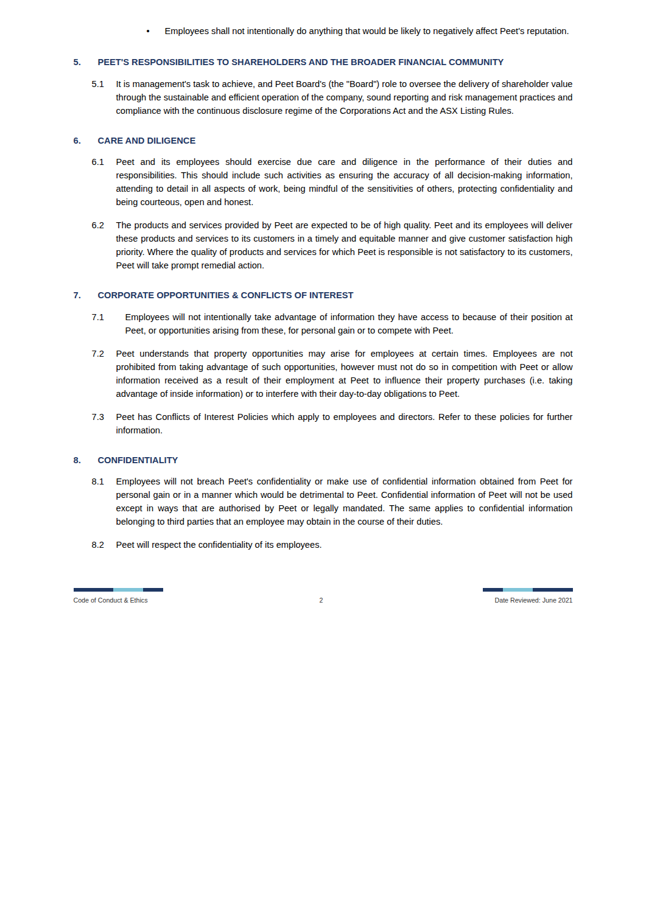Employees shall not intentionally do anything that would be likely to negatively affect Peet's reputation.
5. PEET'S RESPONSIBILITIES TO SHAREHOLDERS AND THE BROADER FINANCIAL COMMUNITY
5.1 It is management's task to achieve, and Peet Board's (the "Board") role to oversee the delivery of shareholder value through the sustainable and efficient operation of the company, sound reporting and risk management practices and compliance with the continuous disclosure regime of the Corporations Act and the ASX Listing Rules.
6. CARE AND DILIGENCE
6.1 Peet and its employees should exercise due care and diligence in the performance of their duties and responsibilities. This should include such activities as ensuring the accuracy of all decision-making information, attending to detail in all aspects of work, being mindful of the sensitivities of others, protecting confidentiality and being courteous, open and honest.
6.2 The products and services provided by Peet are expected to be of high quality. Peet and its employees will deliver these products and services to its customers in a timely and equitable manner and give customer satisfaction high priority. Where the quality of products and services for which Peet is responsible is not satisfactory to its customers, Peet will take prompt remedial action.
7. CORPORATE OPPORTUNITIES & CONFLICTS OF INTEREST
7.1 Employees will not intentionally take advantage of information they have access to because of their position at Peet, or opportunities arising from these, for personal gain or to compete with Peet.
7.2 Peet understands that property opportunities may arise for employees at certain times. Employees are not prohibited from taking advantage of such opportunities, however must not do so in competition with Peet or allow information received as a result of their employment at Peet to influence their property purchases (i.e. taking advantage of inside information) or to interfere with their day-to-day obligations to Peet.
7.3 Peet has Conflicts of Interest Policies which apply to employees and directors. Refer to these policies for further information.
8. CONFIDENTIALITY
8.1 Employees will not breach Peet's confidentiality or make use of confidential information obtained from Peet for personal gain or in a manner which would be detrimental to Peet. Confidential information of Peet will not be used except in ways that are authorised by Peet or legally mandated. The same applies to confidential information belonging to third parties that an employee may obtain in the course of their duties.
8.2 Peet will respect the confidentiality of its employees.
Code of Conduct & Ethics
2
Date Reviewed: June 2021